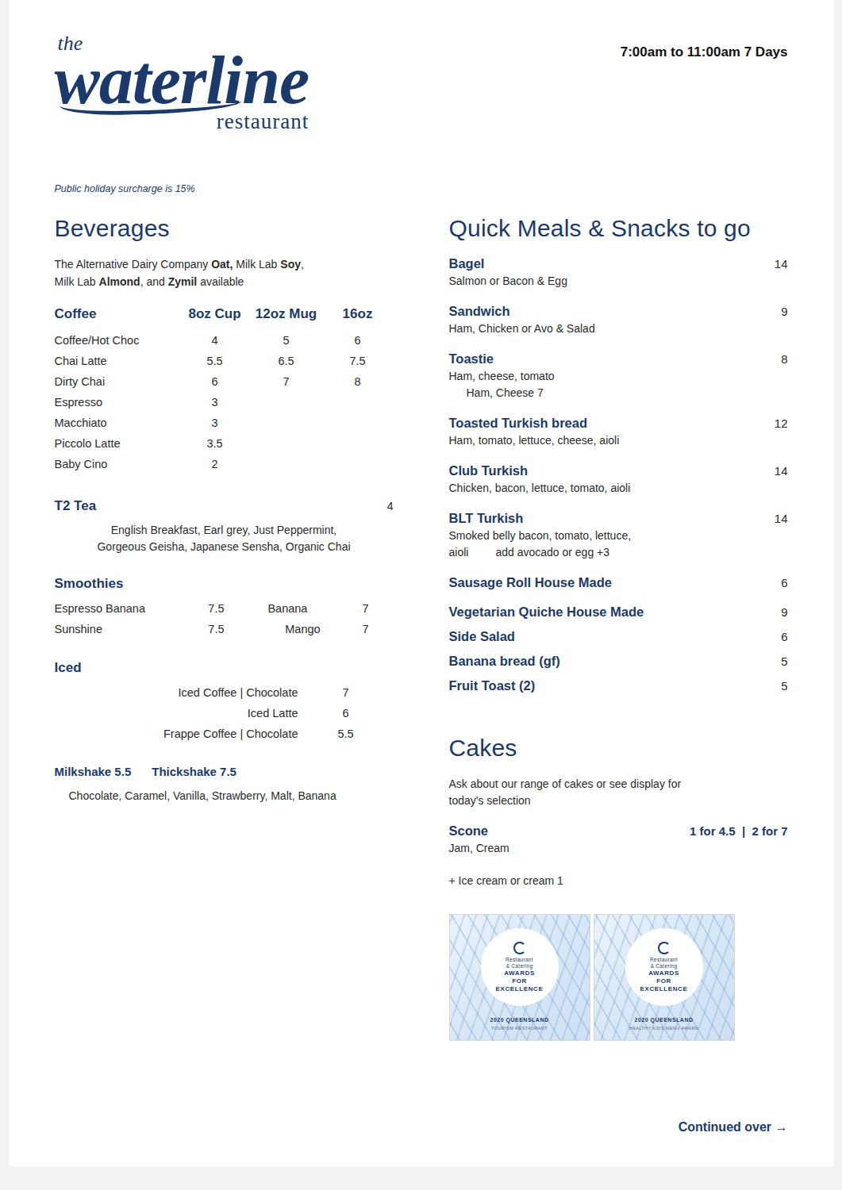the waterline restaurant
7:00am to 11:00am 7 Days
Public holiday surcharge is 15%
Beverages
The Alternative Dairy Company Oat, Milk Lab Soy,
Milk Lab Almond, and Zymil available
| Coffee | 8oz Cup | 12oz Mug | 16oz |
| --- | --- | --- | --- |
| Coffee/Hot Choc | 4 | 5 | 6 |
| Chai Latte | 5.5 | 6.5 | 7.5 |
| Dirty Chai | 6 | 7 | 8 |
| Espresso | 3 | | |
| Macchiato | 3 | | |
| Piccolo Latte | 3.5 | | |
| Baby Cino | 2 | | |
T2 Tea
4
English Breakfast, Earl grey, Just Peppermint,
Gorgeous Geisha, Japanese Sensha, Organic Chai
Smoothies
| Espresso Banana | 7.5 | Banana | 7 |
| Sunshine | 7.5 | Mango | 7 |
Iced
| Iced Coffee / Chocolate | 7 |
| Iced Latte | 6 |
| Frappe Coffee / Chocolate | 5.5 |
Milkshake 5.5 Thickshake 7.5
Chocolate, Caramel, Vanilla, Strawberry, Malt, Banana
Quick Meals & Snacks to go
Bagel 14
Salmon or Bacon & Egg
Sandwich 9
Ham, Chicken or Avo & Salad
Toastie 8
Ham, cheese, tomato
Ham, Cheese 7
Toasted Turkish bread 12
Ham, tomato, lettuce, cheese, aioli
Club Turkish 14
Chicken, bacon, lettuce, tomato, aioli
BLT Turkish 14
Smoked belly bacon, tomato, lettuce,
aioli add avocado or egg +3
Sausage Roll House Made 6
Vegetarian Quiche House Made 9
Side Salad 6
Banana bread (gf) 5
Fruit Toast (2) 5
Cakes
Ask about our range of cakes or see display for today's selection
Scone 1 for 4.5 | 2 for 7
Jam, Cream
+ Ice cream or cream 1
Restaurant
& Catering AWARDS FOR EXCELLENCE
2020 QUEENSLAND
TOURISM RESTAURANT
Restaurant
& Catering AWARDS FOR EXCELLENCE
2020 QUEENSLAND
HEALTHY KIDS MENU AWARD
Continued over →